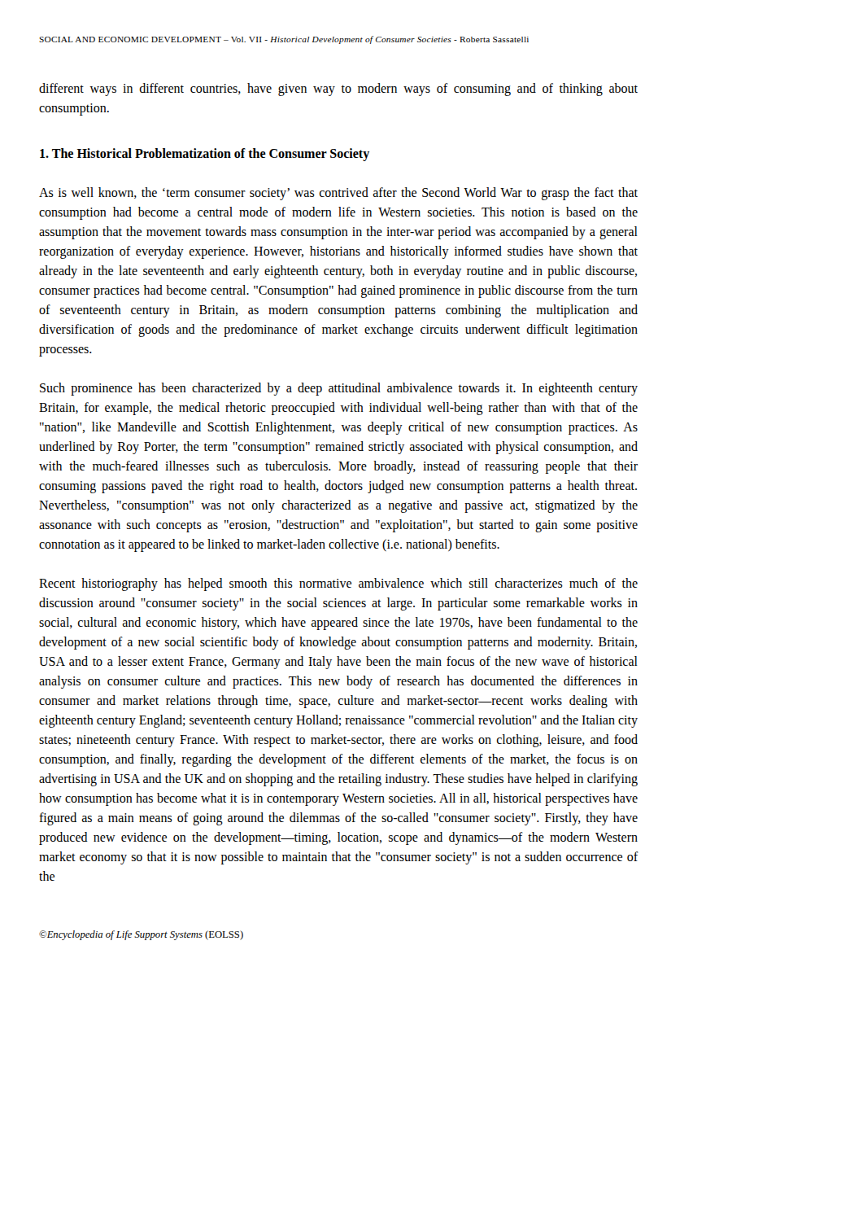SOCIAL AND ECONOMIC DEVELOPMENT – Vol. VII - Historical Development of Consumer Societies - Roberta Sassatelli
different ways in different countries, have given way to modern ways of consuming and of thinking about consumption.
1. The Historical Problematization of the Consumer Society
As is well known, the ‘term consumer society’ was contrived after the Second World War to grasp the fact that consumption had become a central mode of modern life in Western societies. This notion is based on the assumption that the movement towards mass consumption in the inter-war period was accompanied by a general reorganization of everyday experience. However, historians and historically informed studies have shown that already in the late seventeenth and early eighteenth century, both in everyday routine and in public discourse, consumer practices had become central. "Consumption" had gained prominence in public discourse from the turn of seventeenth century in Britain, as modern consumption patterns combining the multiplication and diversification of goods and the predominance of market exchange circuits underwent difficult legitimation processes.
Such prominence has been characterized by a deep attitudinal ambivalence towards it. In eighteenth century Britain, for example, the medical rhetoric preoccupied with individual well-being rather than with that of the "nation", like Mandeville and Scottish Enlightenment, was deeply critical of new consumption practices. As underlined by Roy Porter, the term "consumption" remained strictly associated with physical consumption, and with the much-feared illnesses such as tuberculosis. More broadly, instead of reassuring people that their consuming passions paved the right road to health, doctors judged new consumption patterns a health threat. Nevertheless, "consumption" was not only characterized as a negative and passive act, stigmatized by the assonance with such concepts as "erosion, "destruction" and "exploitation", but started to gain some positive connotation as it appeared to be linked to market-laden collective (i.e. national) benefits.
Recent historiography has helped smooth this normative ambivalence which still characterizes much of the discussion around "consumer society" in the social sciences at large. In particular some remarkable works in social, cultural and economic history, which have appeared since the late 1970s, have been fundamental to the development of a new social scientific body of knowledge about consumption patterns and modernity. Britain, USA and to a lesser extent France, Germany and Italy have been the main focus of the new wave of historical analysis on consumer culture and practices. This new body of research has documented the differences in consumer and market relations through time, space, culture and market-sector—recent works dealing with eighteenth century England; seventeenth century Holland; renaissance "commercial revolution" and the Italian city states; nineteenth century France. With respect to market-sector, there are works on clothing, leisure, and food consumption, and finally, regarding the development of the different elements of the market, the focus is on advertising in USA and the UK and on shopping and the retailing industry. These studies have helped in clarifying how consumption has become what it is in contemporary Western societies. All in all, historical perspectives have figured as a main means of going around the dilemmas of the so-called "consumer society". Firstly, they have produced new evidence on the development—timing, location, scope and dynamics—of the modern Western market economy so that it is now possible to maintain that the "consumer society" is not a sudden occurrence of the
©Encyclopedia of Life Support Systems (EOLSS)